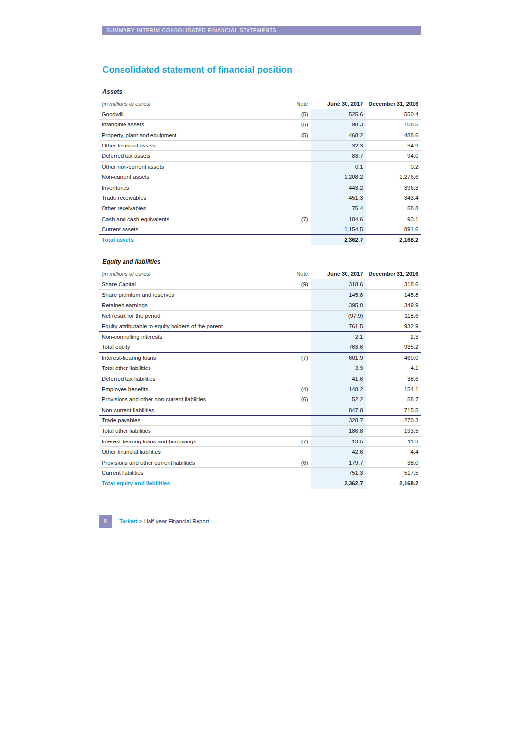SUMMARY INTERIM CONSOLIDATED FINANCIAL STATEMENTS
Consolidated statement of financial position
Assets
| (in millions of euros) | Note | June 30, 2017 | December 31, 2016 |
| --- | --- | --- | --- |
| Goodwill | (5) | 525.6 | 550.4 |
| Intangible assets | (5) | 98.3 | 108.5 |
| Property, plant and equipment | (5) | 468.2 | 488.6 |
| Other financial assets | | 32.3 | 34.9 |
| Deferred tax assets | | 83.7 | 94.0 |
| Other non-current assets | | 0.1 | 0.2 |
| Non-current assets | | 1,208.2 | 1,276.6 |
| Inventories | | 443.2 | 396.3 |
| Trade receivables | | 451.3 | 343.4 |
| Other receivables | | 75.4 | 58.8 |
| Cash and cash equivalents | (7) | 184.6 | 93.1 |
| Current assets | | 1,154.5 | 891.6 |
| Total assets | | 2,362.7 | 2,168.2 |
Equity and liabilities
| (in millions of euros) | Note | June 30, 2017 | December 31, 2016 |
| --- | --- | --- | --- |
| Share Capital | (9) | 318.6 | 318.6 |
| Share premium and reserves | | 145.8 | 145.8 |
| Retained earnings | | 395.0 | 349.9 |
| Net result for the period | | (97.9) | 118.6 |
| Equity attributable to equity holders of the parent | | 761.5 | 932.9 |
| Non-controlling interests | | 2.1 | 2.3 |
| Total equity | | 763.6 | 935.2 |
| Interest-bearing loans | (7) | 601.9 | 460.0 |
| Total other liabilities | | 3.9 | 4.1 |
| Deferred tax liabilities | | 41.6 | 38.6 |
| Employee benefits | (4) | 148.2 | 154.1 |
| Provisions and other non-current liabilities | (6) | 52.2 | 58.7 |
| Non-current liabilities | | 847.8 | 715.5 |
| Trade payables | | 328.7 | 270.3 |
| Total other liabilities | | 186.8 | 193.5 |
| Interest-bearing loans and borrowings | (7) | 13.5 | 11.3 |
| Other financial liabilities | | 42.6 | 4.4 |
| Provisions and other current liabilities | (6) | 179.7 | 38.0 |
| Current liabilities | | 751.3 | 517.5 |
| Total equity and liabilities | | 2,362.7 | 2,168.2 |
8
Tarkett > Half-year Financial Report